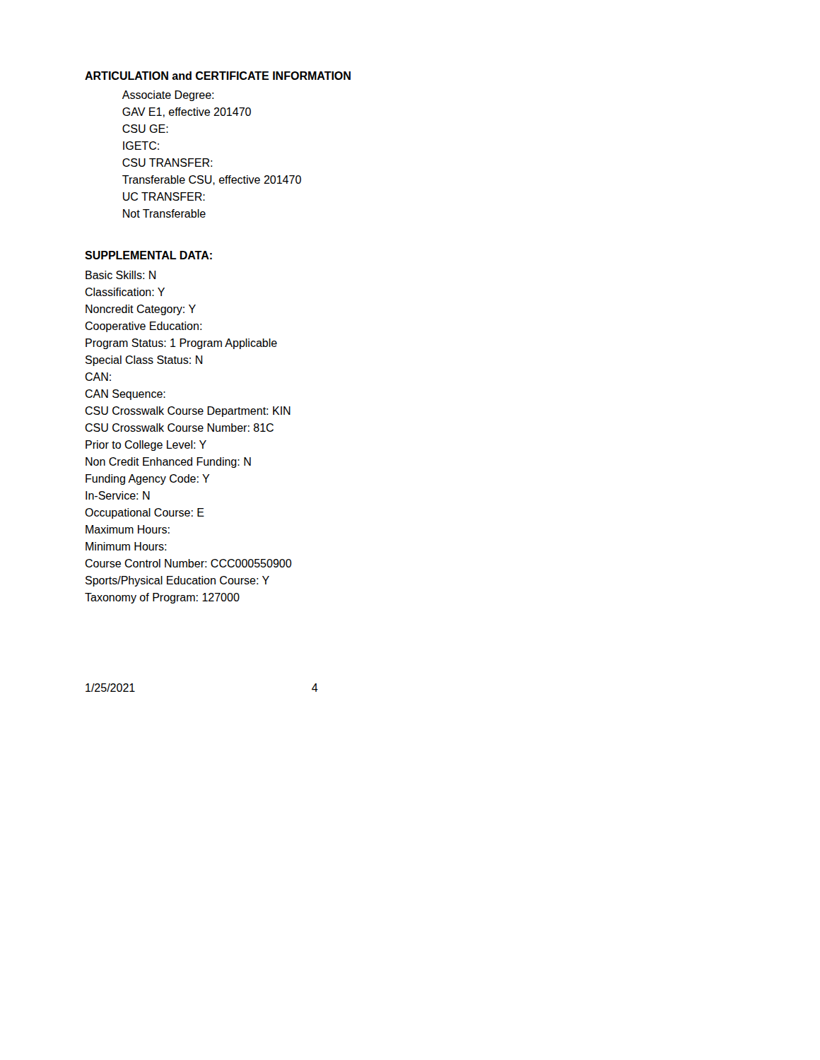ARTICULATION and CERTIFICATE INFORMATION
Associate Degree:
GAV E1, effective 201470
CSU GE:
IGETC:
CSU TRANSFER:
Transferable CSU, effective 201470
UC TRANSFER:
Not Transferable
SUPPLEMENTAL DATA:
Basic Skills: N
Classification: Y
Noncredit Category: Y
Cooperative Education:
Program Status: 1 Program Applicable
Special Class Status: N
CAN:
CAN Sequence:
CSU Crosswalk Course Department: KIN
CSU Crosswalk Course Number: 81C
Prior to College Level: Y
Non Credit Enhanced Funding: N
Funding Agency Code: Y
In-Service: N
Occupational Course: E
Maximum Hours:
Minimum Hours:
Course Control Number: CCC000550900
Sports/Physical Education Course: Y
Taxonomy of Program: 127000
1/25/2021 4